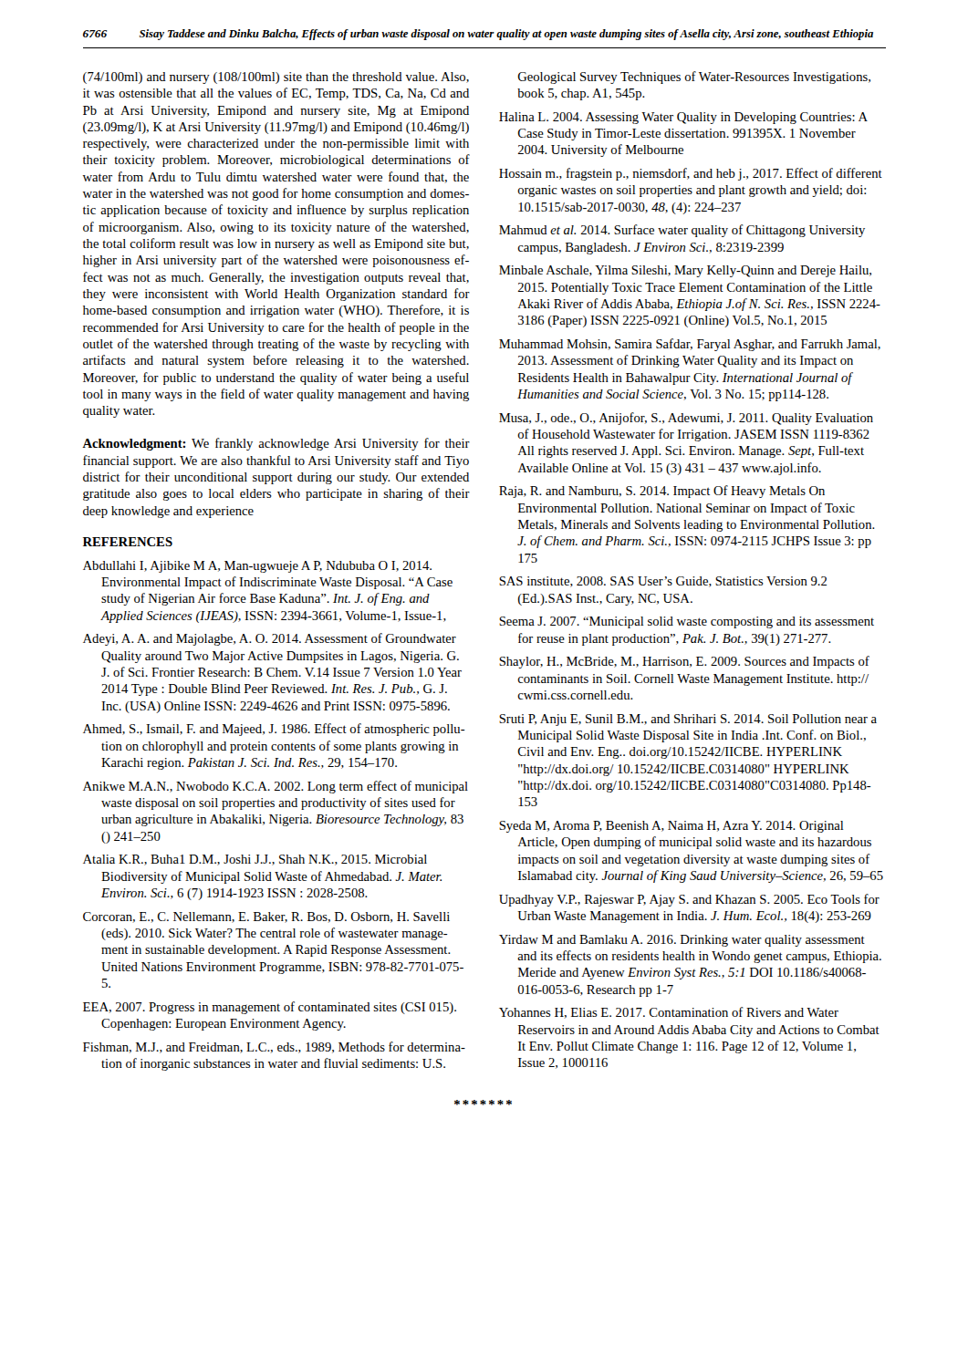6766
Sisay Taddese and Dinku Balcha, Effects of urban waste disposal on water quality at open waste dumping sites of Asella city, Arsi zone, southeast Ethiopia
(74/100ml) and nursery (108/100ml) site than the threshold value. Also, it was ostensible that all the values of EC, Temp, TDS, Ca, Na, Cd and Pb at Arsi University, Emipond and nursery site, Mg at Emipond (23.09mg/l), K at Arsi University (11.97mg/l) and Emipond (10.46mg/l) respectively, were characterized under the non-permissible limit with their toxicity problem. Moreover, microbiological determinations of water from Ardu to Tulu dimtu watershed water were found that, the water in the watershed was not good for home consumption and domestic application because of toxicity and influence by surplus replication of microorganism. Also, owing to its toxicity nature of the watershed, the total coliform result was low in nursery as well as Emipond site but, higher in Arsi university part of the watershed were poisonousness effect was not as much. Generally, the investigation outputs reveal that, they were inconsistent with World Health Organization standard for home-based consumption and irrigation water (WHO). Therefore, it is recommended for Arsi University to care for the health of people in the outlet of the watershed through treating of the waste by recycling with artifacts and natural system before releasing it to the watershed. Moreover, for public to understand the quality of water being a useful tool in many ways in the field of water quality management and having quality water.
Acknowledgment: We frankly acknowledge Arsi University for their financial support. We are also thankful to Arsi University staff and Tiyo district for their unconditional support during our study. Our extended gratitude also goes to local elders who participate in sharing of their deep knowledge and experience
REFERENCES
Abdullahi I, Ajibike M A, Man-ugwueje A P, Ndububa O I, 2014. Environmental Impact of Indiscriminate Waste Disposal. “A Case study of Nigerian Air force Base Kaduna”. Int. J. of Eng. and Applied Sciences (IJEAS), ISSN: 2394-3661, Volume-1, Issue-1,
Adeyi, A. A. and Majolagbe, A. O. 2014. Assessment of Groundwater Quality around Two Major Active Dumpsites in Lagos, Nigeria. G. J. of Sci. Frontier Research: B Chem. V.14 Issue 7 Version 1.0 Year 2014 Type : Double Blind Peer Reviewed. Int. Res. J. Pub., G. J. Inc. (USA) Online ISSN: 2249-4626 and Print ISSN: 0975-5896.
Ahmed, S., Ismail, F. and Majeed, J. 1986. Effect of atmospheric pollution on chlorophyll and protein contents of some plants growing in Karachi region. Pakistan J. Sci. Ind. Res., 29, 154–170.
Anikwe M.A.N., Nwobodo K.C.A. 2002. Long term effect of municipal waste disposal on soil properties and productivity of sites used for urban agriculture in Abakaliki, Nigeria. Bioresource Technology, 83 () 241–250
Atalia K.R., Buha1 D.M., Joshi J.J., Shah N.K., 2015. Microbial Biodiversity of Municipal Solid Waste of Ahmedabad. J. Mater. Environ. Sci., 6 (7) 1914-1923 ISSN : 2028-2508.
Corcoran, E., C. Nellemann, E. Baker, R. Bos, D. Osborn, H. Savelli (eds). 2010. Sick Water? The central role of wastewater management in sustainable development. A Rapid Response Assessment. United Nations Environment Programme, ISBN: 978-82-7701-075-5.
EEA, 2007. Progress in management of contaminated sites (CSI 015). Copenhagen: European Environment Agency.
Fishman, M.J., and Freidman, L.C., eds., 1989, Methods for determination of inorganic substances in water and fluvial sediments: U.S. Geological Survey Techniques of Water-Resources Investigations, book 5, chap. A1, 545p.
Halina L. 2004. Assessing Water Quality in Developing Countries: A Case Study in Timor-Leste dissertation. 991395X. 1 November 2004. University of Melbourne
Hossain m., fragstein p., niemsdorf, and heb j., 2017. Effect of different organic wastes on soil properties and plant growth and yield; doi: 10.1515/sab-2017-0030, 48, (4): 224–237
Mahmud et al. 2014. Surface water quality of Chittagong University campus, Bangladesh. J Environ Sci., 8:2319-2399
Minbale Aschale, Yilma Sileshi, Mary Kelly-Quinn and Dereje Hailu, 2015. Potentially Toxic Trace Element Contamination of the Little Akaki River of Addis Ababa, Ethiopia J.of N. Sci. Res., ISSN 2224-3186 (Paper) ISSN 2225-0921 (Online) Vol.5, No.1, 2015
Muhammad Mohsin, Samira Safdar, Faryal Asghar, and Farrukh Jamal, 2013. Assessment of Drinking Water Quality and its Impact on Residents Health in Bahawalpur City. International Journal of Humanities and Social Science, Vol. 3 No. 15; pp114-128.
Musa, J., ode., O., Anijofor, S., Adewumi, J. 2011. Quality Evaluation of Household Wastewater for Irrigation. JASEM ISSN 1119-8362 All rights reserved J. Appl. Sci. Environ. Manage. Sept, Full-text Available Online at Vol. 15 (3) 431 – 437 www.ajol.info.
Raja, R. and Namburu, S. 2014. Impact Of Heavy Metals On Environmental Pollution. National Seminar on Impact of Toxic Metals, Minerals and Solvents leading to Environmental Pollution. J. of Chem. and Pharm. Sci., ISSN: 0974-2115 JCHPS Issue 3: pp 175
SAS institute, 2008. SAS User’s Guide, Statistics Version 9.2 (Ed.).SAS Inst., Cary, NC, USA.
Seema J. 2007. “Municipal solid waste composting and its assessment for reuse in plant production”, Pak. J. Bot., 39(1) 271-277.
Shaylor, H., McBride, M., Harrison, E. 2009. Sources and Impacts of contaminants in Soil. Cornell Waste Management Institute. http:// cwmi.css.cornell.edu.
Sruti P, Anju E, Sunil B.M., and Shrihari S. 2014. Soil Pollution near a Municipal Solid Waste Disposal Site in India .Int. Conf. on Biol., Civil and Env. Eng.. doi.org/10.15242/IICBE. HYPERLINK "http://dx.doi.org/ 10.15242/IICBE.C0314080" HYPERLINK "http://dx.doi. org/10.15242/IICBE.C0314080"C0314080. Pp148-153
Syeda M, Aroma P, Beenish A, Naima H, Azra Y. 2014. Original Article, Open dumping of municipal solid waste and its hazardous impacts on soil and vegetation diversity at waste dumping sites of Islamabad city. Journal of King Saud University–Science, 26, 59–65
Upadhyay V.P., Rajeswar P, Ajay S. and Khazan S. 2005. Eco Tools for Urban Waste Management in India. J. Hum. Ecol., 18(4): 253-269
Yirdaw M and Bamlaku A. 2016. Drinking water quality assessment and its effects on residents health in Wondo genet campus, Ethiopia. Meride and Ayenew Environ Syst Res., 5:1 DOI 10.1186/s40068-016-0053-6, Research pp 1-7
Yohannes H, Elias E. 2017. Contamination of Rivers and Water Reservoirs in and Around Addis Ababa City and Actions to Combat It Env. Pollut Climate Change 1: 116. Page 12 of 12, Volume 1, Issue 2, 1000116
*******